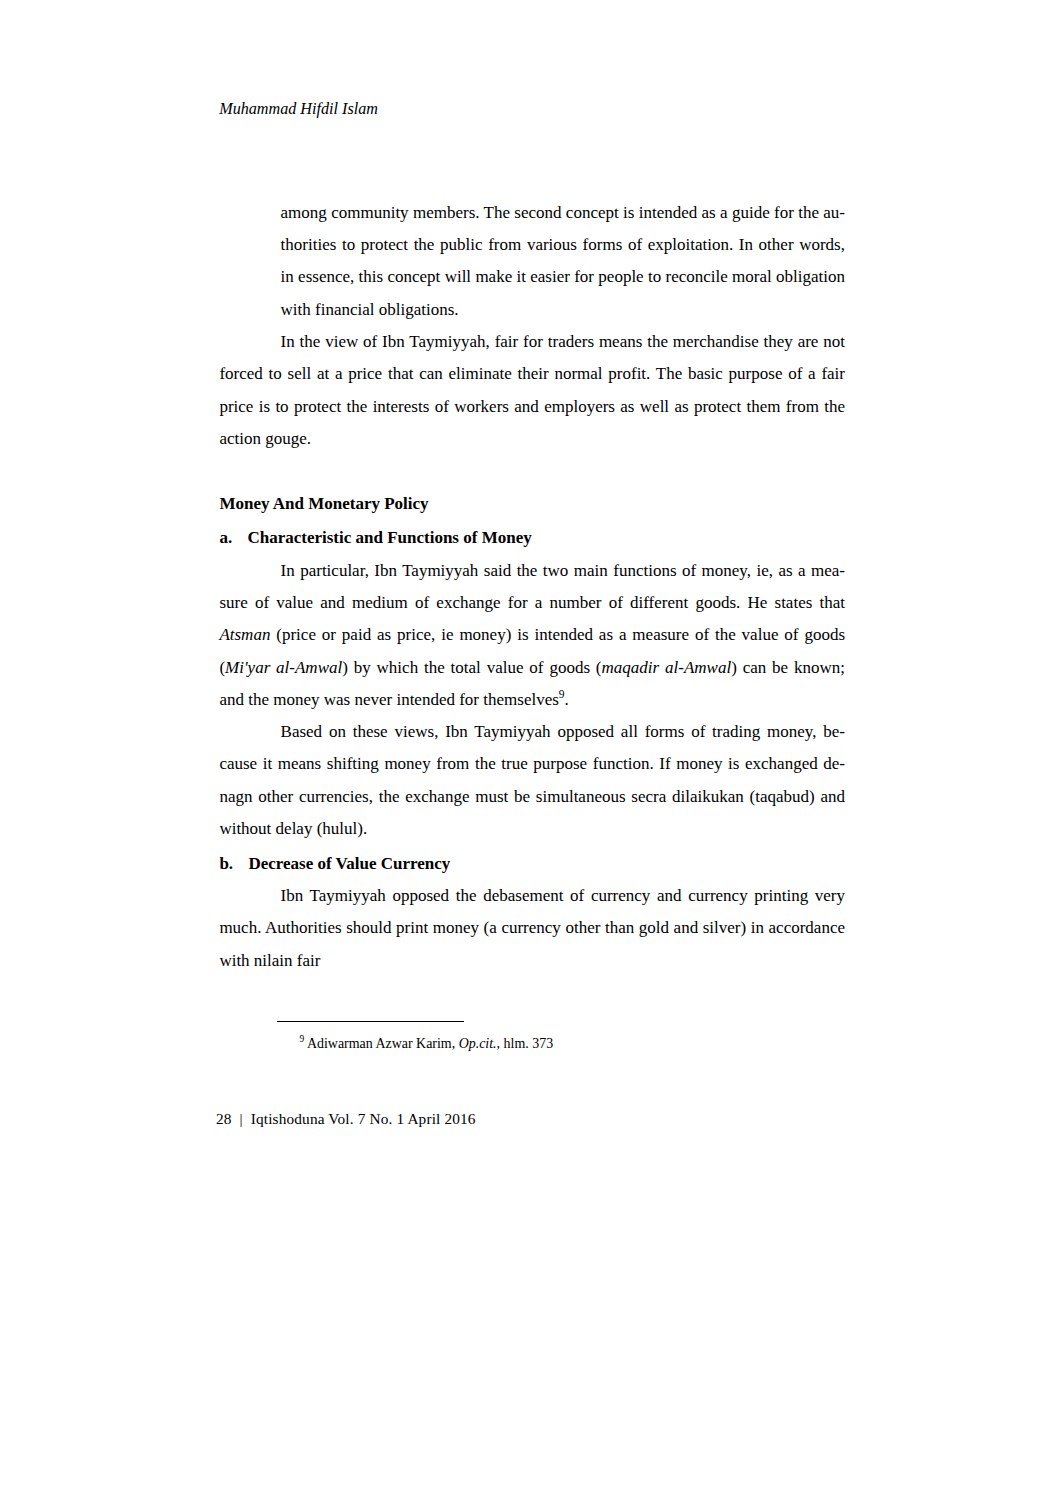Muhammad Hifdil Islam
among community members. The second concept is intended as a guide for the authorities to protect the public from various forms of exploitation. In other words, in essence, this concept will make it easier for people to reconcile moral obligation with financial obligations.
In the view of Ibn Taymiyyah, fair for traders means the merchandise they are not forced to sell at a price that can eliminate their normal profit. The basic purpose of a fair price is to protect the interests of workers and employers as well as protect them from the action gouge.
Money And Monetary Policy
a. Characteristic and Functions of Money
In particular, Ibn Taymiyyah said the two main functions of money, ie, as a measure of value and medium of exchange for a number of different goods. He states that Atsman (price or paid as price, ie money) is intended as a measure of the value of goods (Mi'yar al-Amwal) by which the total value of goods (maqadir al-Amwal) can be known; and the money was never intended for themselves9.
Based on these views, Ibn Taymiyyah opposed all forms of trading money, because it means shifting money from the true purpose function. If money is exchanged denagn other currencies, the exchange must be simultaneous secra dilaikukan (taqabud) and without delay (hulul).
b. Decrease of Value Currency
Ibn Taymiyyah opposed the debasement of currency and currency printing very much. Authorities should print money (a currency other than gold and silver) in accordance with nilain fair
9 Adiwarman Azwar Karim, Op.cit., hlm. 373
28 | Iqtishoduna Vol. 7 No. 1 April 2016